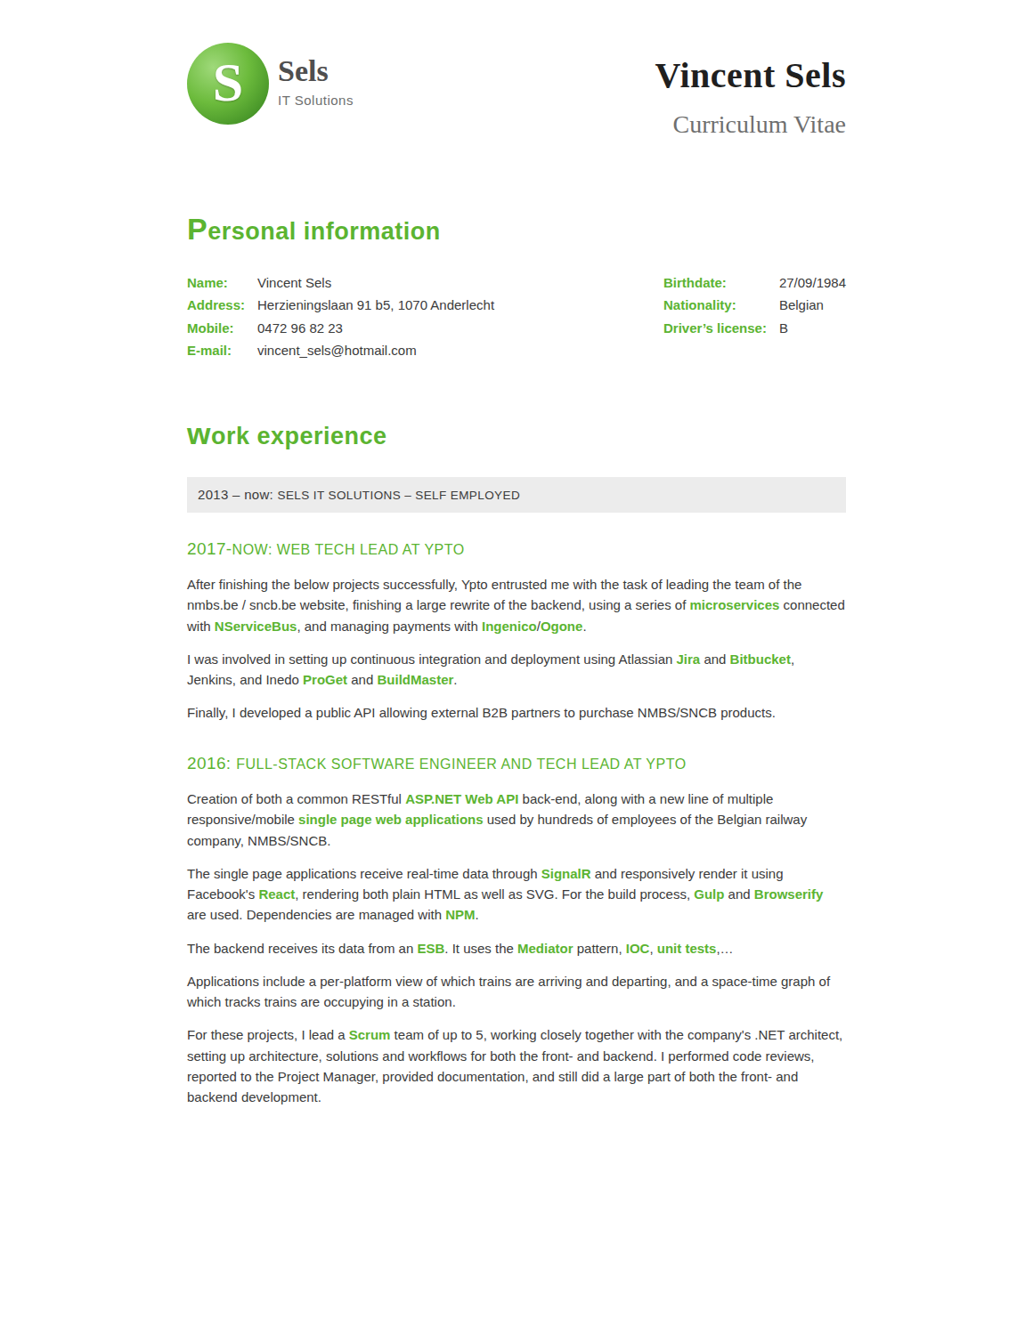Sels
IT Solutions
Vincent Sels
Curriculum Vitae
Personal information
Name:
Vincent Sels
Birthdate:
27/09/1984
Address:
Herzieningslaan 91 b5, 1070 Anderlecht
Nationality:
Belgian
Mobile:
0472 96 82 23
Driver’s license:
B
E-mail:
vincent_sels@hotmail.com
Work experience
2013 – now: Sels IT Solutions – self employed
2017-now: Web Tech Lead at Ypto
After finishing the below projects successfully, Ypto entrusted me with the task of leading the team of the nmbs.be / sncb.be website, finishing a large rewrite of the backend, using a series of microservices connected with NServiceBus, and managing payments with Ingenico/Ogone.
I was involved in setting up continuous integration and deployment using Atlassian Jira and Bitbucket, Jenkins, and Inedo ProGet and BuildMaster.
Finally, I developed a public API allowing external B2B partners to purchase NMBS/SNCB products.
2016: Full-stack Software Engineer and Tech Lead at Ypto
Creation of both a common RESTful ASP.NET Web API back-end, along with a new line of multiple responsive/mobile single page web applications used by hundreds of employees of the Belgian railway company, NMBS/SNCB.
The single page applications receive real-time data through SignalR and responsively render it using Facebook's React, rendering both plain HTML as well as SVG. For the build process, Gulp and Browserify are used. Dependencies are managed with NPM.
The backend receives its data from an ESB. It uses the Mediator pattern, IOC, unit tests,…
Applications include a per-platform view of which trains are arriving and departing, and a space-time graph of which tracks trains are occupying in a station.
For these projects, I lead a Scrum team of up to 5, working closely together with the company's .NET architect, setting up architecture, solutions and workflows for both the front- and backend. I performed code reviews, reported to the Project Manager, provided documentation, and still did a large part of both the front- and backend development.